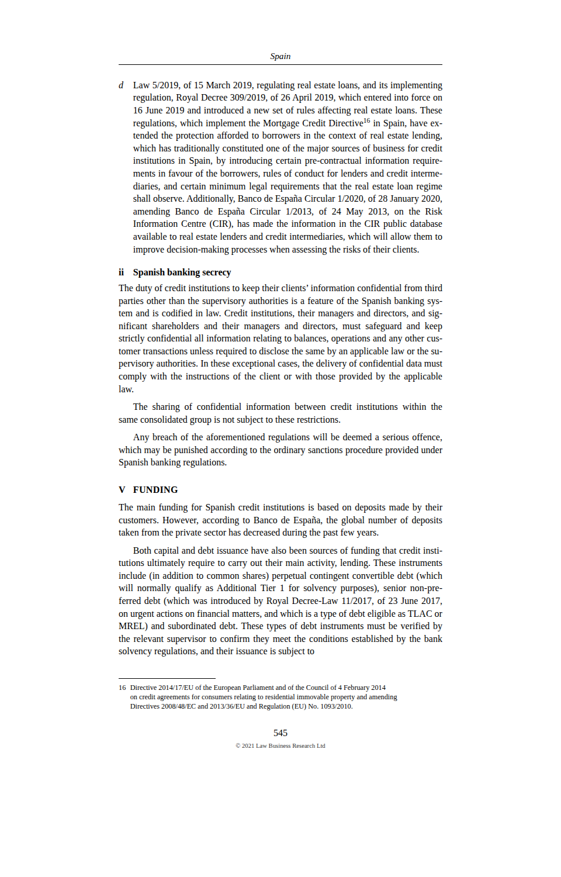Spain
d
Law 5/2019, of 15 March 2019, regulating real estate loans, and its implementing regulation, Royal Decree 309/2019, of 26 April 2019, which entered into force on 16 June 2019 and introduced a new set of rules affecting real estate loans. These regulations, which implement the Mortgage Credit Directive16 in Spain, have extended the protection afforded to borrowers in the context of real estate lending, which has traditionally constituted one of the major sources of business for credit institutions in Spain, by introducing certain pre-contractual information requirements in favour of the borrowers, rules of conduct for lenders and credit intermediaries, and certain minimum legal requirements that the real estate loan regime shall observe. Additionally, Banco de España Circular 1/2020, of 28 January 2020, amending Banco de España Circular 1/2013, of 24 May 2013, on the Risk Information Centre (CIR), has made the information in the CIR public database available to real estate lenders and credit intermediaries, which will allow them to improve decision-making processes when assessing the risks of their clients.
ii Spanish banking secrecy
The duty of credit institutions to keep their clients’ information confidential from third parties other than the supervisory authorities is a feature of the Spanish banking system and is codified in law. Credit institutions, their managers and directors, and significant shareholders and their managers and directors, must safeguard and keep strictly confidential all information relating to balances, operations and any other customer transactions unless required to disclose the same by an applicable law or the supervisory authorities. In these exceptional cases, the delivery of confidential data must comply with the instructions of the client or with those provided by the applicable law.
The sharing of confidential information between credit institutions within the same consolidated group is not subject to these restrictions.
Any breach of the aforementioned regulations will be deemed a serious offence, which may be punished according to the ordinary sanctions procedure provided under Spanish banking regulations.
VFUNDING
The main funding for Spanish credit institutions is based on deposits made by their customers. However, according to Banco de España, the global number of deposits taken from the private sector has decreased during the past few years.
Both capital and debt issuance have also been sources of funding that credit institutions ultimately require to carry out their main activity, lending. These instruments include (in addition to common shares) perpetual contingent convertible debt (which will normally qualify as Additional Tier 1 for solvency purposes), senior non-preferred debt (which was introduced by Royal Decree-Law 11/2017, of 23 June 2017, on urgent actions on financial matters, and which is a type of debt eligible as TLAC or MREL) and subordinated debt. These types of debt instruments must be verified by the relevant supervisor to confirm they meet the conditions established by the bank solvency regulations, and their issuance is subject to
16
Directive 2014/17/EU of the European Parliament and of the Council of 4 February 2014
on credit agreements for consumers relating to residential immovable property and amending
Directives 2008/48/EC and 2013/36/EU and Regulation (EU) No. 1093/2010.
545
© 2021 Law Business Research Ltd